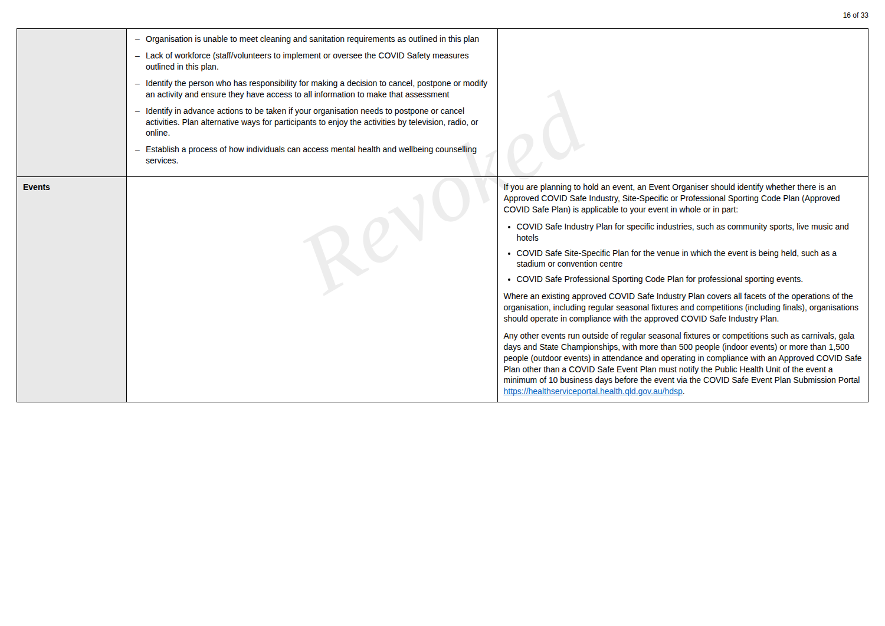Revoked
16 of 33
| | Organisation is unable to meet cleaning and sanitation requirements as outlined in this plan Lack of workforce (staff/volunteers to implement or oversee the COVID Safety measures outlined in this plan. Identify the person who has responsibility for making a decision to cancel, postpone or modify an activity and ensure they have access to all information to make that assessment Identify in advance actions to be taken if your organisation needs to postpone or cancel activities. Plan alternative ways for participants to enjoy the activities by television, radio, or online. Establish a process of how individuals can access mental health and wellbeing counselling services. | |
| Events | | If you are planning to hold an event, an Event Organiser should identify whether there is an Approved COVID Safe Industry, Site-Specific or Professional Sporting Code Plan (Approved COVID Safe Plan) is applicable to your event in whole or in part: COVID Safe Industry Plan for specific industries, such as community sports, live music and hotels COVID Safe Site-Specific Plan for the venue in which the event is being held, such as a stadium or convention centre COVID Safe Professional Sporting Code Plan for professional sporting events. Where an existing approved COVID Safe Industry Plan covers all facets of the operations of the organisation, including regular seasonal fixtures and competitions (including finals), organisations should operate in compliance with the approved COVID Safe Industry Plan. Any other events run outside of regular seasonal fixtures or competitions such as carnivals, gala days and State Championships, with more than 500 people (indoor events) or more than 1,500 people (outdoor events) in attendance and operating in compliance with an Approved COVID Safe Plan other than a COVID Safe Event Plan must notify the Public Health Unit of the event a minimum of 10 business days before the event via the COVID Safe Event Plan Submission Portal https://healthserviceportal.health.qld.gov.au/hdsp . |